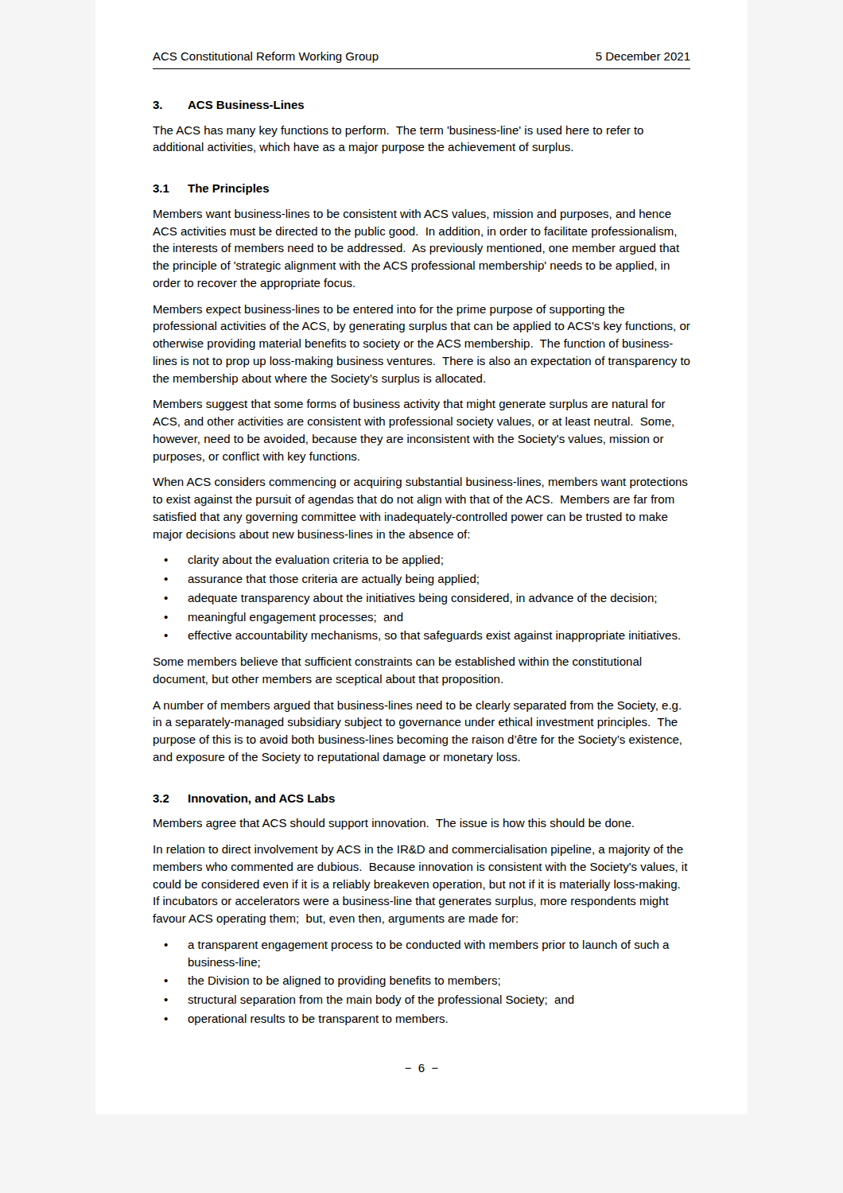ACS Constitutional Reform Working Group 5 December 2021
3. ACS Business-Lines
The ACS has many key functions to perform. The term 'business-line' is used here to refer to additional activities, which have as a major purpose the achievement of surplus.
3.1 The Principles
Members want business-lines to be consistent with ACS values, mission and purposes, and hence ACS activities must be directed to the public good. In addition, in order to facilitate professionalism, the interests of members need to be addressed. As previously mentioned, one member argued that the principle of 'strategic alignment with the ACS professional membership' needs to be applied, in order to recover the appropriate focus.
Members expect business-lines to be entered into for the prime purpose of supporting the professional activities of the ACS, by generating surplus that can be applied to ACS's key functions, or otherwise providing material benefits to society or the ACS membership. The function of business-lines is not to prop up loss-making business ventures. There is also an expectation of transparency to the membership about where the Society’s surplus is allocated.
Members suggest that some forms of business activity that might generate surplus are natural for ACS, and other activities are consistent with professional society values, or at least neutral. Some, however, need to be avoided, because they are inconsistent with the Society's values, mission or purposes, or conflict with key functions.
When ACS considers commencing or acquiring substantial business-lines, members want protections to exist against the pursuit of agendas that do not align with that of the ACS. Members are far from satisfied that any governing committee with inadequately-controlled power can be trusted to make major decisions about new business-lines in the absence of:
clarity about the evaluation criteria to be applied;
assurance that those criteria are actually being applied;
adequate transparency about the initiatives being considered, in advance of the decision;
meaningful engagement processes; and
effective accountability mechanisms, so that safeguards exist against inappropriate initiatives.
Some members believe that sufficient constraints can be established within the constitutional document, but other members are sceptical about that proposition.
A number of members argued that business-lines need to be clearly separated from the Society, e.g. in a separately-managed subsidiary subject to governance under ethical investment principles. The purpose of this is to avoid both business-lines becoming the raison d’être for the Society’s existence, and exposure of the Society to reputational damage or monetary loss.
3.2 Innovation, and ACS Labs
Members agree that ACS should support innovation. The issue is how this should be done.
In relation to direct involvement by ACS in the IR&D and commercialisation pipeline, a majority of the members who commented are dubious. Because innovation is consistent with the Society's values, it could be considered even if it is a reliably breakeven operation, but not if it is materially loss-making. If incubators or accelerators were a business-line that generates surplus, more respondents might favour ACS operating them; but, even then, arguments are made for:
a transparent engagement process to be conducted with members prior to launch of such a business-line;
the Division to be aligned to providing benefits to members;
structural separation from the main body of the professional Society; and
operational results to be transparent to members.
− 6 −